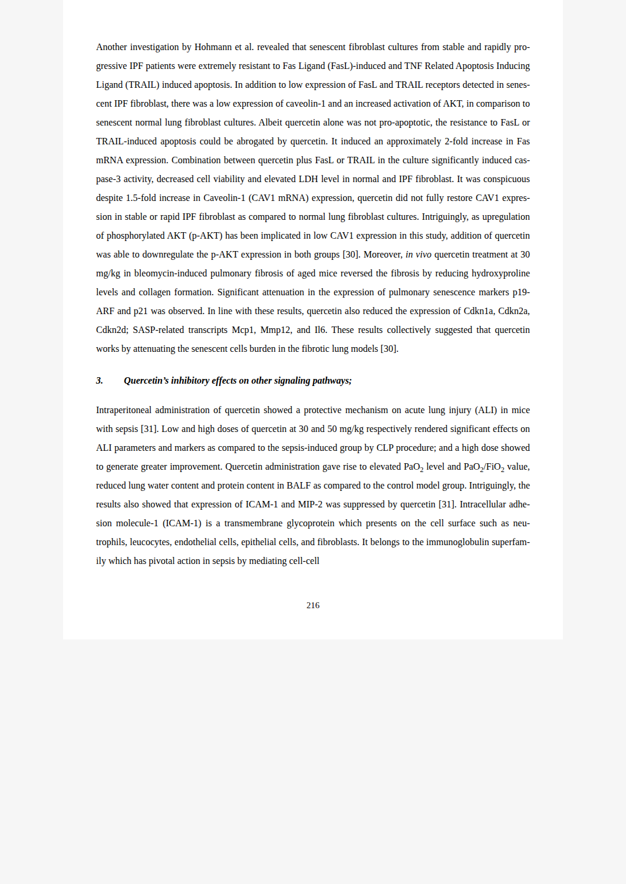Another investigation by Hohmann et al. revealed that senescent fibroblast cultures from stable and rapidly progressive IPF patients were extremely resistant to Fas Ligand (FasL)-induced and TNF Related Apoptosis Inducing Ligand (TRAIL) induced apoptosis. In addition to low expression of FasL and TRAIL receptors detected in senescent IPF fibroblast, there was a low expression of caveolin-1 and an increased activation of AKT, in comparison to senescent normal lung fibroblast cultures. Albeit quercetin alone was not pro-apoptotic, the resistance to FasL or TRAIL-induced apoptosis could be abrogated by quercetin. It induced an approximately 2-fold increase in Fas mRNA expression. Combination between quercetin plus FasL or TRAIL in the culture significantly induced caspase-3 activity, decreased cell viability and elevated LDH level in normal and IPF fibroblast. It was conspicuous despite 1.5-fold increase in Caveolin-1 (CAV1 mRNA) expression, quercetin did not fully restore CAV1 expression in stable or rapid IPF fibroblast as compared to normal lung fibroblast cultures. Intriguingly, as upregulation of phosphorylated AKT (p-AKT) has been implicated in low CAV1 expression in this study, addition of quercetin was able to downregulate the p-AKT expression in both groups [30]. Moreover, in vivo quercetin treatment at 30 mg/kg in bleomycin-induced pulmonary fibrosis of aged mice reversed the fibrosis by reducing hydroxyproline levels and collagen formation. Significant attenuation in the expression of pulmonary senescence markers p19-ARF and p21 was observed. In line with these results, quercetin also reduced the expression of Cdkn1a, Cdkn2a, Cdkn2d; SASP-related transcripts Mcp1, Mmp12, and Il6. These results collectively suggested that quercetin works by attenuating the senescent cells burden in the fibrotic lung models [30].
3. Quercetin’s inhibitory effects on other signaling pathways;
Intraperitoneal administration of quercetin showed a protective mechanism on acute lung injury (ALI) in mice with sepsis [31]. Low and high doses of quercetin at 30 and 50 mg/kg respectively rendered significant effects on ALI parameters and markers as compared to the sepsis-induced group by CLP procedure; and a high dose showed to generate greater improvement. Quercetin administration gave rise to elevated PaO2 level and PaO2/FiO2 value, reduced lung water content and protein content in BALF as compared to the control model group. Intriguingly, the results also showed that expression of ICAM-1 and MIP-2 was suppressed by quercetin [31]. Intracellular adhesion molecule-1 (ICAM-1) is a transmembrane glycoprotein which presents on the cell surface such as neutrophils, leucocytes, endothelial cells, epithelial cells, and fibroblasts. It belongs to the immunoglobulin superfamily which has pivotal action in sepsis by mediating cell-cell
216